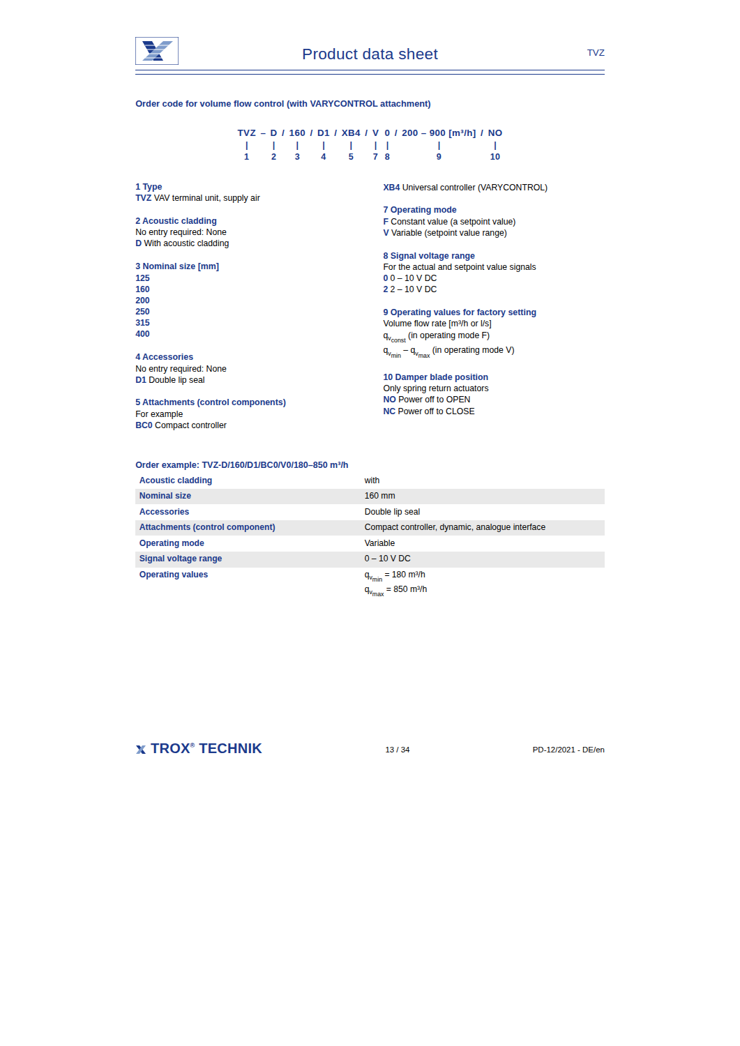Product data sheet
TVZ
Order code for volume flow control (with VARYCONTROL attachment)
| TVZ | – | D | / | 160 | / | D1 | / | XB4 | / | V | 0 | / | 200 – 900 [m³/h] | / | NO |
| / | | / | | / | | / | | / | | / | / | | / | | / |
| 1 | | 2 | | 3 | | 4 | | 5 | | 7 | 8 | | 9 | | 10 |
1 Type
TVZ VAV terminal unit, supply air
2 Acoustic cladding
No entry required: None
D With acoustic cladding
3 Nominal size [mm]
125
160
200
250
315
400
4 Accessories
No entry required: None
D1 Double lip seal
5 Attachments (control components)
For example
BC0 Compact controller
XB4 Universal controller (VARYCONTROL)
7 Operating mode
F Constant value (a setpoint value)
V Variable (setpoint value range)
8 Signal voltage range
For the actual and setpoint value signals
0 0 – 10 V DC
2 2 – 10 V DC
9 Operating values for factory setting
Volume flow rate [m³/h or l/s]
qvconst (in operating mode F)
qvmin – qvmax (in operating mode V)
10 Damper blade position
Only spring return actuators
NO Power off to OPEN
NC Power off to CLOSE
Order example: TVZ-D/160/D1/BC0/V0/180–850 m³/h
| Acoustic cladding | with |
| Nominal size | 160 mm |
| Accessories | Double lip seal |
| Attachments (control component) | Compact controller, dynamic, analogue interface |
| Operating mode | Variable |
| Signal voltage range | 0 – 10 V DC |
| Operating values | q v min = 180 m³/h q v max = 850 m³/h |
TROX® TECHNIK
13 / 34
PD-12/2021 - DE/en